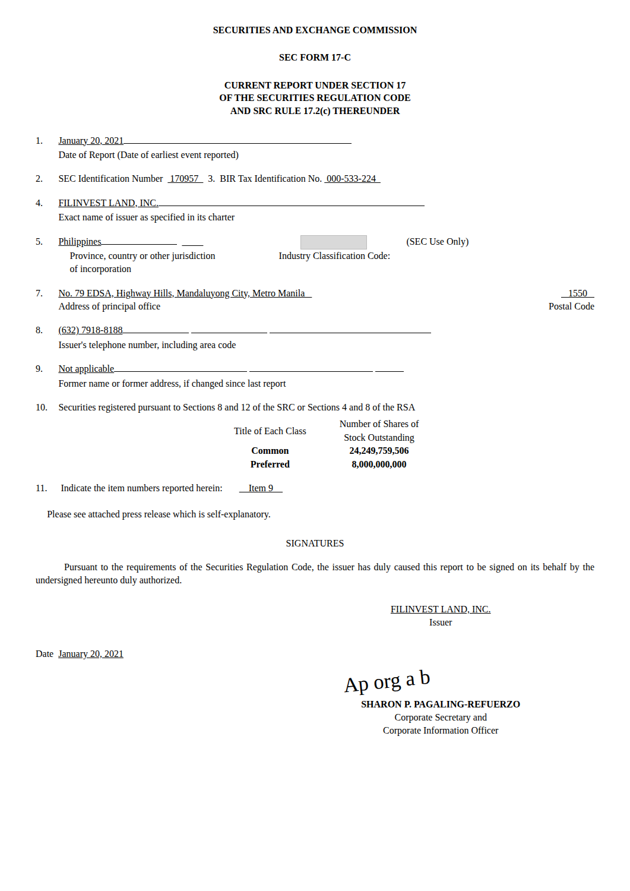SECURITIES AND EXCHANGE COMMISSION
SEC FORM 17-C
CURRENT REPORT UNDER SECTION 17
OF THE SECURITIES REGULATION CODE
AND SRC RULE 17.2(c) THEREUNDER
1. January 20, 2021 Date of Report (Date of earliest event reported)
2. SEC Identification Number 170957 3. BIR Tax Identification No. 000-533-224
4. FILINVEST LAND, INC. Exact name of issuer as specified in its charter
5.
Philippines
(SEC Use Only)
Province, country or other jurisdiction
Industry Classification Code:
of incorporation
7.
No. 79 EDSA, Highway Hills, Mandaluyong City, Metro Manila
1550
Address of principal office
Postal Code
8. (632) 7918-8188 Issuer's telephone number, including area code
9. Not applicable Former name or former address, if changed since last report
10. Securities registered pursuant to Sections 8 and 12 of the SRC or Sections 4 and 8 of the RSA
| Title of Each Class | Number of Shares of Stock Outstanding |
| --- | --- |
| Common | 24,249,759,506 |
| Preferred | 8,000,000,000 |
11. Indicate the item numbers reported herein: Item 9
Please see attached press release which is self-explanatory.
SIGNATURES
Pursuant to the requirements of the Securities Regulation Code, the issuer has duly caused this report to be signed on its behalf by the undersigned hereunto duly authorized.
FILINVEST LAND, INC.
Issuer
Date January 20, 2021
Ap org a b
SHARON P. PAGALING-REFUERZO
Corporate Secretary and
Corporate Information Officer